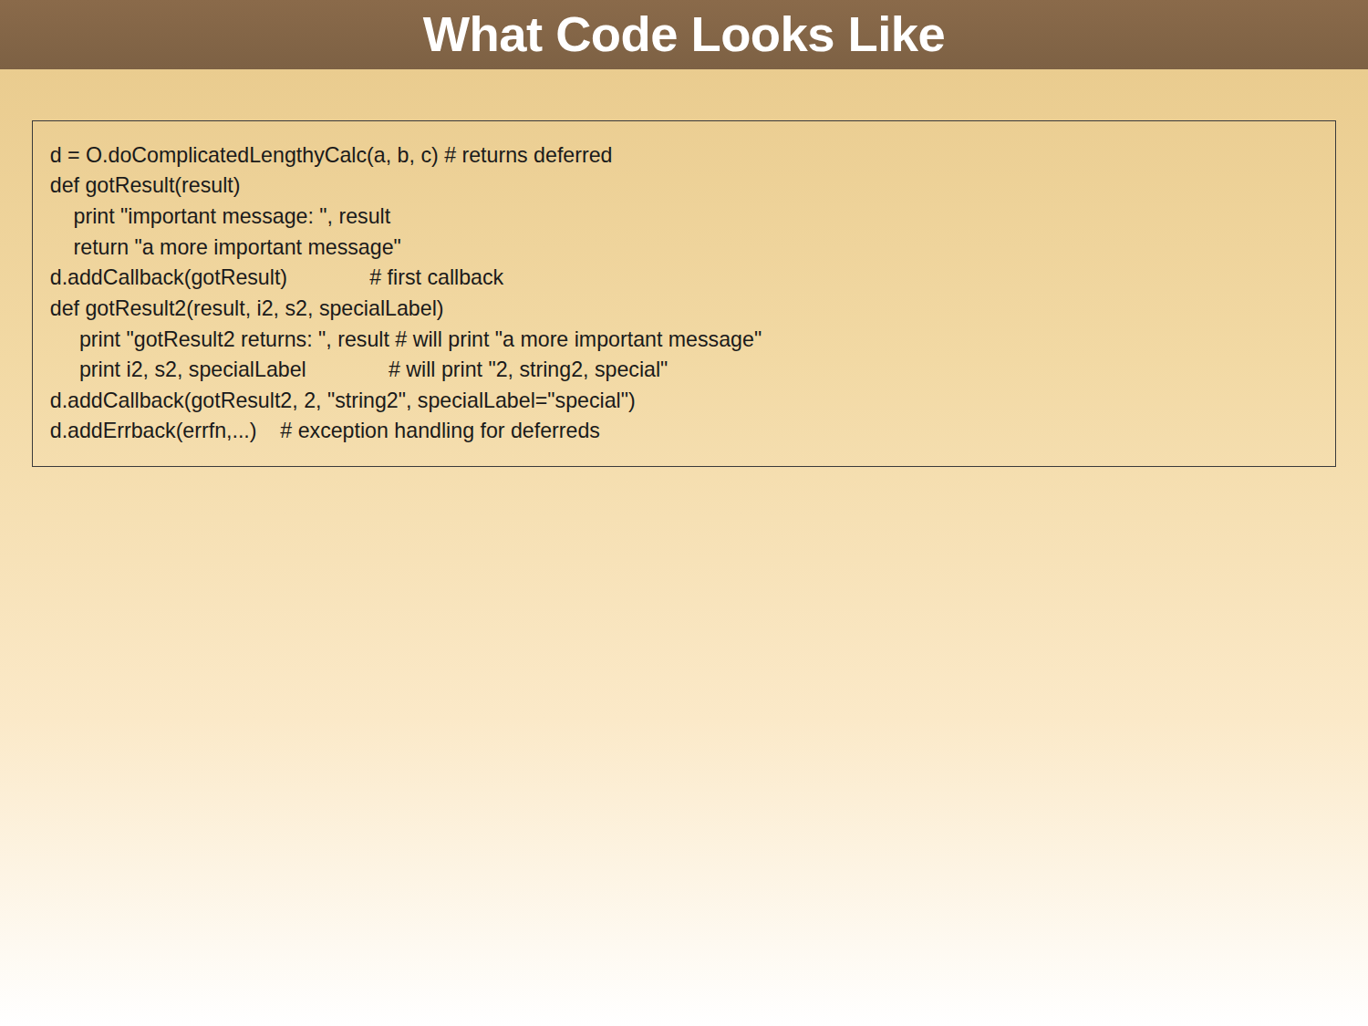What Code Looks Like
d = O.doComplicatedLengthyCalc(a, b, c) # returns deferred
def gotResult(result)
    print "important message: ", result
    return "a more important message"
d.addCallback(gotResult)              # first callback
def gotResult2(result, i2, s2, specialLabel)
     print "gotResult2 returns: ", result # will print "a more important message"
     print i2, s2, specialLabel              # will print "2, string2, special"
d.addCallback(gotResult2, 2, "string2", specialLabel="special")
d.addErrback(errfn,...)    # exception handling for deferreds